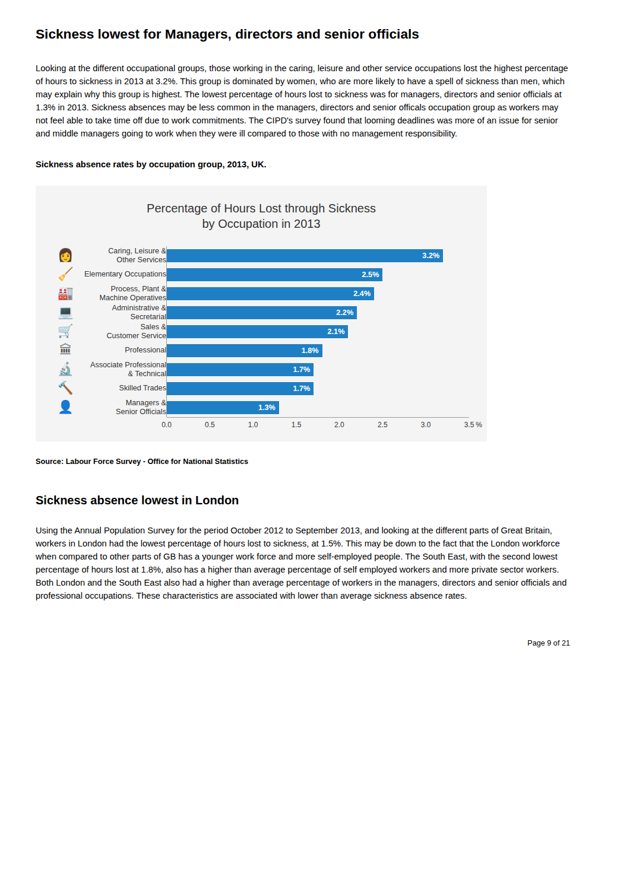Sickness lowest for Managers, directors and senior officials
Looking at the different occupational groups, those working in the caring, leisure and other service occupations lost the highest percentage of hours to sickness in 2013 at 3.2%. This group is dominated by women, who are more likely to have a spell of sickness than men, which may explain why this group is highest. The lowest percentage of hours lost to sickness was for managers, directors and senior officials at 1.3% in 2013. Sickness absences may be less common in the managers, directors and senior officals occupation group as workers may not feel able to take time off due to work commitments. The CIPD's survey found that looming deadlines was more of an issue for senior and middle managers going to work when they were ill compared to those with no management responsibility.
Sickness absence rates by occupation group, 2013, UK.
Percentage of Hours Lost through Sickness
by Occupation in 2013
| 👩 | Caring, Leisure & Other Services | 3.2% |
| 🧹 | Elementary Occupations | 2.5% |
| 🏭 | Process, Plant & Machine Operatives | 2.4% |
| 💻 | Administrative & Secretarial | 2.2% |
| 🛒 | Sales & Customer Service | 2.1% |
| 🏛 | Professional | 1.8% |
| 🔬 | Associate Professional & Technical | 1.7% |
| 🔨 | Skilled Trades | 1.7% |
| 👤 | Managers & Senior Officials | 1.3% |
| | | 0.0 0.5 1.0 1.5 2.0 2.5 3.0 3.5 % |
Source: Labour Force Survey - Office for National Statistics
Sickness absence lowest in London
Using the Annual Population Survey for the period October 2012 to September 2013, and looking at the different parts of Great Britain, workers in London had the lowest percentage of hours lost to sickness, at 1.5%. This may be down to the fact that the London workforce when compared to other parts of GB has a younger work force and more self-employed people. The South East, with the second lowest percentage of hours lost at 1.8%, also has a higher than average percentage of self employed workers and more private sector workers. Both London and the South East also had a higher than average percentage of workers in the managers, directors and senior officials and professional occupations. These characteristics are associated with lower than average sickness absence rates.
Page 9 of 21